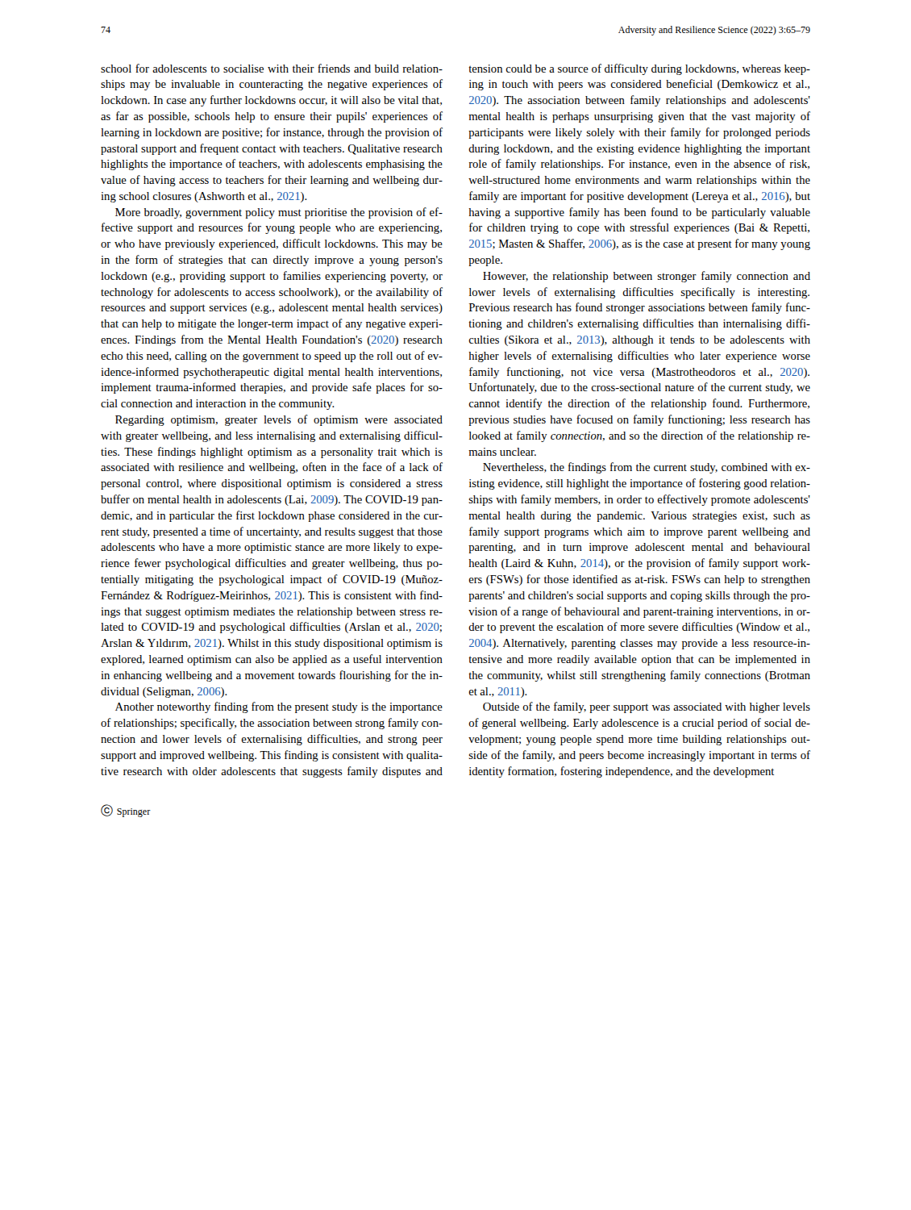74 Adversity and Resilience Science (2022) 3:65–79
school for adolescents to socialise with their friends and build relationships may be invaluable in counteracting the negative experiences of lockdown. In case any further lockdowns occur, it will also be vital that, as far as possible, schools help to ensure their pupils' experiences of learning in lockdown are positive; for instance, through the provision of pastoral support and frequent contact with teachers. Qualitative research highlights the importance of teachers, with adolescents emphasising the value of having access to teachers for their learning and wellbeing during school closures (Ashworth et al., 2021).
More broadly, government policy must prioritise the provision of effective support and resources for young people who are experiencing, or who have previously experienced, difficult lockdowns. This may be in the form of strategies that can directly improve a young person's lockdown (e.g., providing support to families experiencing poverty, or technology for adolescents to access schoolwork), or the availability of resources and support services (e.g., adolescent mental health services) that can help to mitigate the longer-term impact of any negative experiences. Findings from the Mental Health Foundation's (2020) research echo this need, calling on the government to speed up the roll out of evidence-informed psychotherapeutic digital mental health interventions, implement trauma-informed therapies, and provide safe places for social connection and interaction in the community.
Regarding optimism, greater levels of optimism were associated with greater wellbeing, and less internalising and externalising difficulties. These findings highlight optimism as a personality trait which is associated with resilience and wellbeing, often in the face of a lack of personal control, where dispositional optimism is considered a stress buffer on mental health in adolescents (Lai, 2009). The COVID-19 pandemic, and in particular the first lockdown phase considered in the current study, presented a time of uncertainty, and results suggest that those adolescents who have a more optimistic stance are more likely to experience fewer psychological difficulties and greater wellbeing, thus potentially mitigating the psychological impact of COVID-19 (Muñoz-Fernández & Rodríguez-Meirinhos, 2021). This is consistent with findings that suggest optimism mediates the relationship between stress related to COVID-19 and psychological difficulties (Arslan et al., 2020; Arslan & Yıldırım, 2021). Whilst in this study dispositional optimism is explored, learned optimism can also be applied as a useful intervention in enhancing wellbeing and a movement towards flourishing for the individual (Seligman, 2006).
Another noteworthy finding from the present study is the importance of relationships; specifically, the association between strong family connection and lower levels of externalising difficulties, and strong peer support and improved wellbeing. This finding is consistent with qualitative research with older adolescents that suggests family disputes and tension could be a source of difficulty during lockdowns, whereas keeping in touch with peers was considered beneficial (Demkowicz et al., 2020). The association between family relationships and adolescents' mental health is perhaps unsurprising given that the vast majority of participants were likely solely with their family for prolonged periods during lockdown, and the existing evidence highlighting the important role of family relationships. For instance, even in the absence of risk, well-structured home environments and warm relationships within the family are important for positive development (Lereya et al., 2016), but having a supportive family has been found to be particularly valuable for children trying to cope with stressful experiences (Bai & Repetti, 2015; Masten & Shaffer, 2006), as is the case at present for many young people.
However, the relationship between stronger family connection and lower levels of externalising difficulties specifically is interesting. Previous research has found stronger associations between family functioning and children's externalising difficulties than internalising difficulties (Sikora et al., 2013), although it tends to be adolescents with higher levels of externalising difficulties who later experience worse family functioning, not vice versa (Mastrotheodoros et al., 2020). Unfortunately, due to the cross-sectional nature of the current study, we cannot identify the direction of the relationship found. Furthermore, previous studies have focused on family functioning; less research has looked at family connection, and so the direction of the relationship remains unclear.
Nevertheless, the findings from the current study, combined with existing evidence, still highlight the importance of fostering good relationships with family members, in order to effectively promote adolescents' mental health during the pandemic. Various strategies exist, such as family support programs which aim to improve parent wellbeing and parenting, and in turn improve adolescent mental and behavioural health (Laird & Kuhn, 2014), or the provision of family support workers (FSWs) for those identified as at-risk. FSWs can help to strengthen parents' and children's social supports and coping skills through the provision of a range of behavioural and parent-training interventions, in order to prevent the escalation of more severe difficulties (Window et al., 2004). Alternatively, parenting classes may provide a less resource-intensive and more readily available option that can be implemented in the community, whilst still strengthening family connections (Brotman et al., 2011).
Outside of the family, peer support was associated with higher levels of general wellbeing. Early adolescence is a crucial period of social development; young people spend more time building relationships outside of the family, and peers become increasingly important in terms of identity formation, fostering independence, and the development
ⓒ Springer